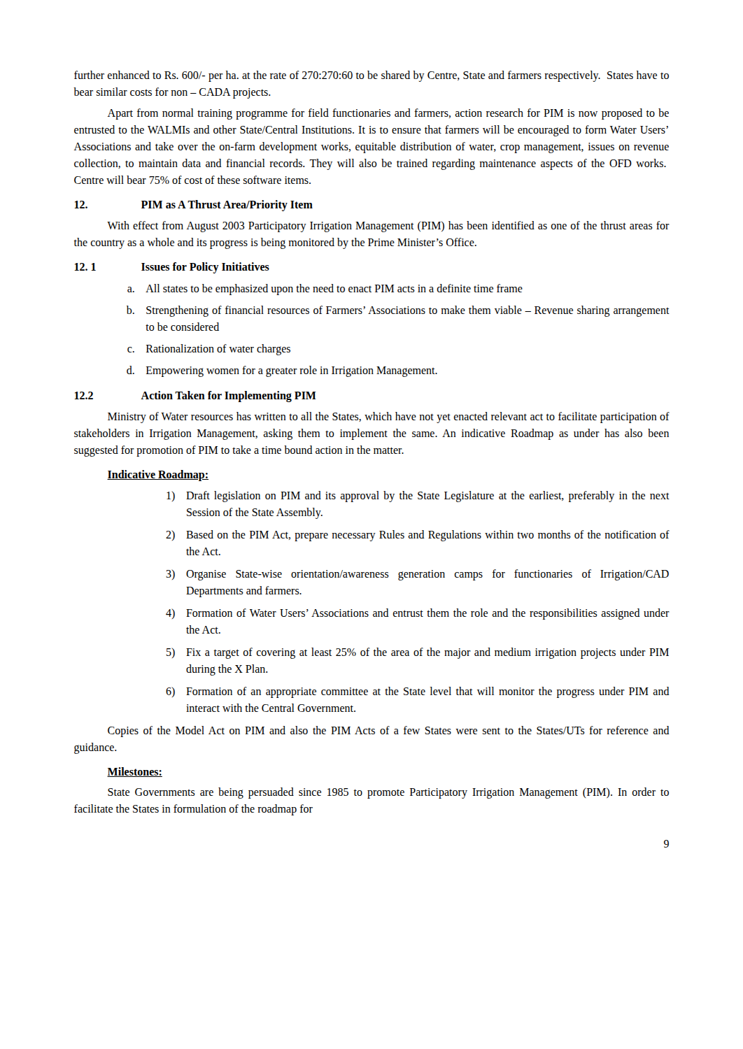further enhanced to Rs. 600/- per ha. at the rate of 270:270:60 to be shared by Centre, State and farmers respectively. States have to bear similar costs for non – CADA projects.
Apart from normal training programme for field functionaries and farmers, action research for PIM is now proposed to be entrusted to the WALMIs and other State/Central Institutions. It is to ensure that farmers will be encouraged to form Water Users’ Associations and take over the on-farm development works, equitable distribution of water, crop management, issues on revenue collection, to maintain data and financial records. They will also be trained regarding maintenance aspects of the OFD works. Centre will bear 75% of cost of these software items.
12. PIM as A Thrust Area/Priority Item
With effect from August 2003 Participatory Irrigation Management (PIM) has been identified as one of the thrust areas for the country as a whole and its progress is being monitored by the Prime Minister’s Office.
12. 1 Issues for Policy Initiatives
All states to be emphasized upon the need to enact PIM acts in a definite time frame
Strengthening of financial resources of Farmers’ Associations to make them viable – Revenue sharing arrangement to be considered
Rationalization of water charges
Empowering women for a greater role in Irrigation Management.
12.2 Action Taken for Implementing PIM
Ministry of Water resources has written to all the States, which have not yet enacted relevant act to facilitate participation of stakeholders in Irrigation Management, asking them to implement the same. An indicative Roadmap as under has also been suggested for promotion of PIM to take a time bound action in the matter.
Indicative Roadmap:
Draft legislation on PIM and its approval by the State Legislature at the earliest, preferably in the next Session of the State Assembly.
Based on the PIM Act, prepare necessary Rules and Regulations within two months of the notification of the Act.
Organise State-wise orientation/awareness generation camps for functionaries of Irrigation/CAD Departments and farmers.
Formation of Water Users’ Associations and entrust them the role and the responsibilities assigned under the Act.
Fix a target of covering at least 25% of the area of the major and medium irrigation projects under PIM during the X Plan.
Formation of an appropriate committee at the State level that will monitor the progress under PIM and interact with the Central Government.
Copies of the Model Act on PIM and also the PIM Acts of a few States were sent to the States/UTs for reference and guidance.
Milestones:
State Governments are being persuaded since 1985 to promote Participatory Irrigation Management (PIM). In order to facilitate the States in formulation of the roadmap for
9